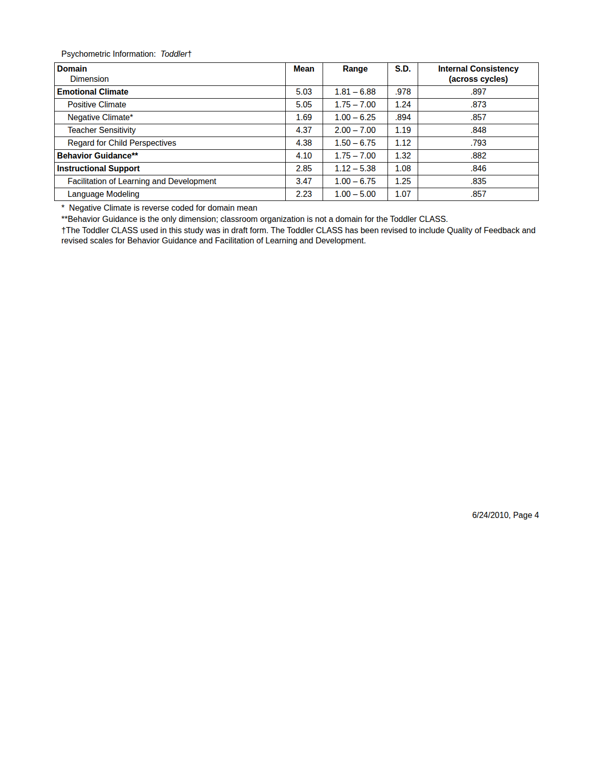Psychometric Information: Toddler†
| Domain Dimension | Mean | Range | S.D. | Internal Consistency (across cycles) |
| --- | --- | --- | --- | --- |
| Emotional Climate | 5.03 | 1.81 – 6.88 | .978 | .897 |
| Positive Climate | 5.05 | 1.75 – 7.00 | 1.24 | .873 |
| Negative Climate* | 1.69 | 1.00 – 6.25 | .894 | .857 |
| Teacher Sensitivity | 4.37 | 2.00 – 7.00 | 1.19 | .848 |
| Regard for Child Perspectives | 4.38 | 1.50 – 6.75 | 1.12 | .793 |
| Behavior Guidance** | 4.10 | 1.75 – 7.00 | 1.32 | .882 |
| Instructional Support | 2.85 | 1.12 – 5.38 | 1.08 | .846 |
| Facilitation of Learning and Development | 3.47 | 1.00 – 6.75 | 1.25 | .835 |
| Language Modeling | 2.23 | 1.00 – 5.00 | 1.07 | .857 |
* Negative Climate is reverse coded for domain mean
**Behavior Guidance is the only dimension; classroom organization is not a domain for the Toddler CLASS.
†The Toddler CLASS used in this study was in draft form. The Toddler CLASS has been revised to include Quality of Feedback and revised scales for Behavior Guidance and Facilitation of Learning and Development.
6/24/2010, Page 4